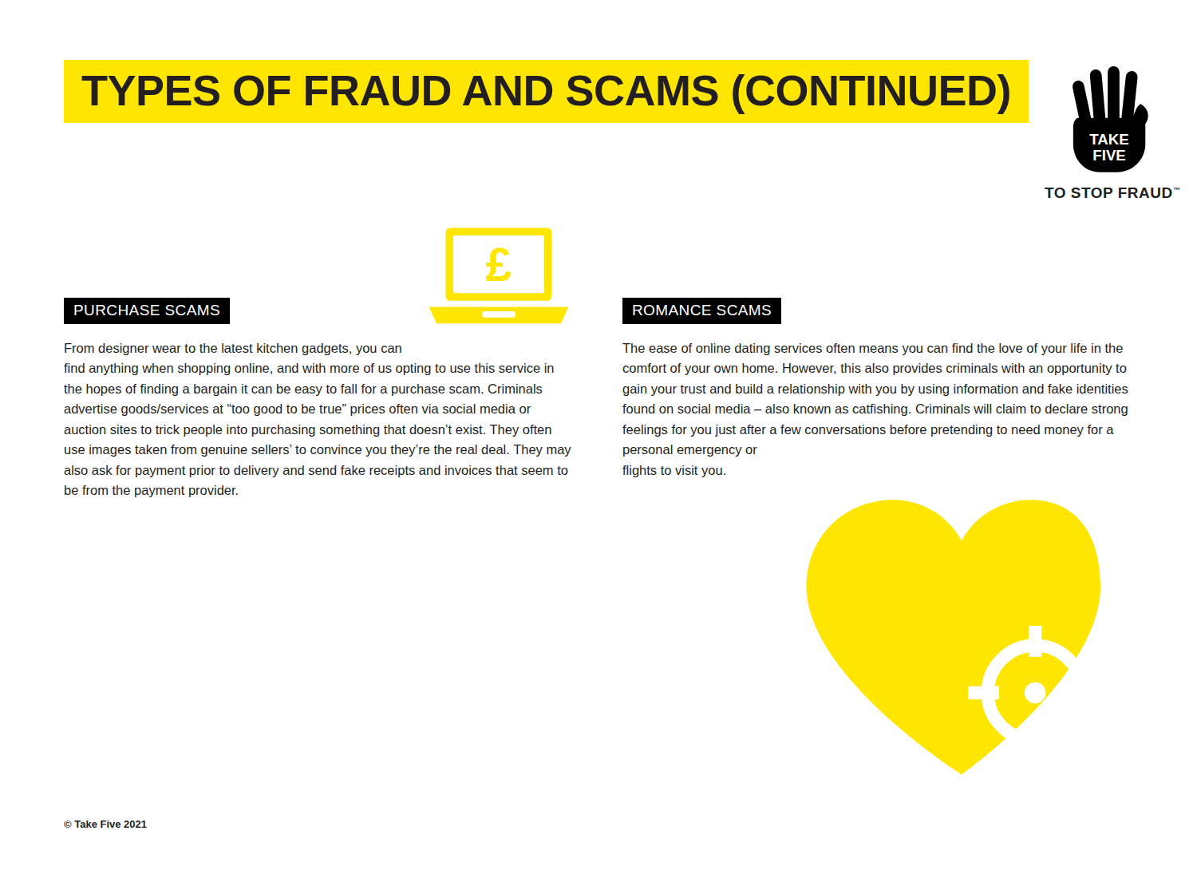Types of Fraud and Scams (Continued)
TAKE FIVE
TO STOP FRAUD™
Purchase Scams
£
From designer wear to the latest kitchen gadgets, you can find anything when shopping online, and with more of us opting to use this service in the hopes of finding a bargain it can be easy to fall for a purchase scam. Criminals advertise goods/services at “too good to be true” prices often via social media or auction sites to trick people into purchasing something that doesn’t exist. They often use images taken from genuine sellers’ to convince you they’re the real deal. They may also ask for payment prior to delivery and send fake receipts and invoices that seem to be from the payment provider.
Romance Scams
The ease of online dating services often means you can find the love of your life in the comfort of your own home. However, this also provides criminals with an opportunity to gain your trust and build a relationship with you by using information and fake identities found on social media – also known as catfishing. Criminals will claim to declare strong feelings for you just after a few conversations before pretending to need money for a personal emergency or
flights to visit you.
© Take Five 2021